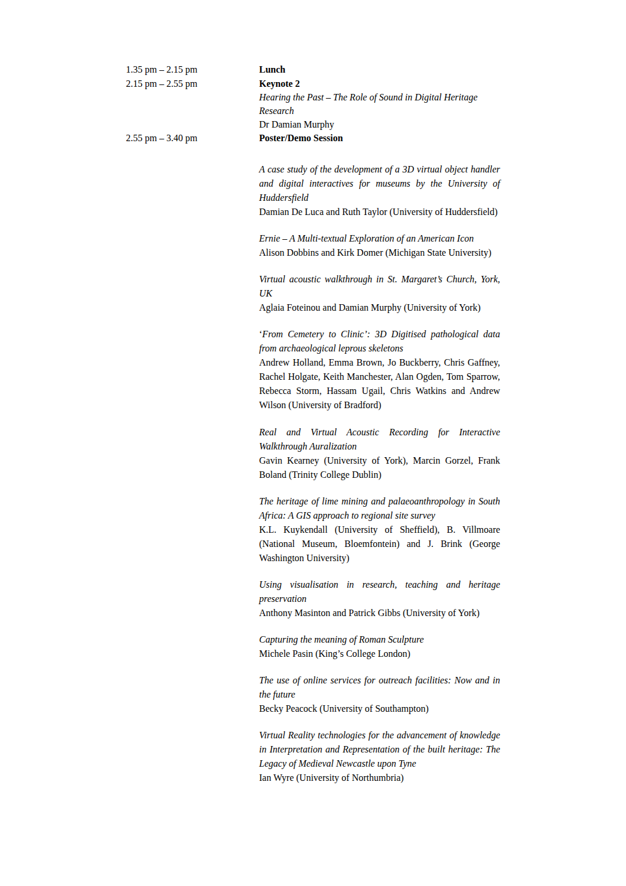| 1.35 pm – 2.15 pm | Lunch |
| 2.15 pm – 2.55 pm | Keynote 2 Hearing the Past – The Role of Sound in Digital Heritage Research Dr Damian Murphy |
| 2.55 pm – 3.40 pm | Poster/Demo Session A case study of the development of a 3D virtual object handler and digital interactives for museums by the University of Huddersfield Damian De Luca and Ruth Taylor (University of Huddersfield) Ernie – A Multi-textual Exploration of an American Icon Alison Dobbins and Kirk Domer (Michigan State University) Virtual acoustic walkthrough in St. Margaret’s Church, York, UK Aglaia Foteinou and Damian Murphy (University of York) ‘ From Cemetery to Clinic’: 3D Digitised pathological data from archaeological leprous skeletons Andrew Holland, Emma Brown, Jo Buckberry, Chris Gaffney, Rachel Holgate, Keith Manchester, Alan Ogden, Tom Sparrow, Rebecca Storm, Hassam Ugail, Chris Watkins and Andrew Wilson (University of Bradford) Real and Virtual Acoustic Recording for Interactive Walkthrough Auralization Gavin Kearney (University of York), Marcin Gorzel, Frank Boland (Trinity College Dublin) The heritage of lime mining and palaeoanthropology in South Africa: A GIS approach to regional site survey K.L. Kuykendall (University of Sheffield), B. Villmoare (National Museum, Bloemfontein) and J. Brink (George Washington University) Using visualisation in research, teaching and heritage preservation Anthony Masinton and Patrick Gibbs (University of York) Capturing the meaning of Roman Sculpture Michele Pasin (King’s College London) The use of online services for outreach facilities: Now and in the future Becky Peacock (University of Southampton) Virtual Reality technologies for the advancement of knowledge in Interpretation and Representation of the built heritage: The Legacy of Medieval Newcastle upon Tyne Ian Wyre (University of Northumbria) |